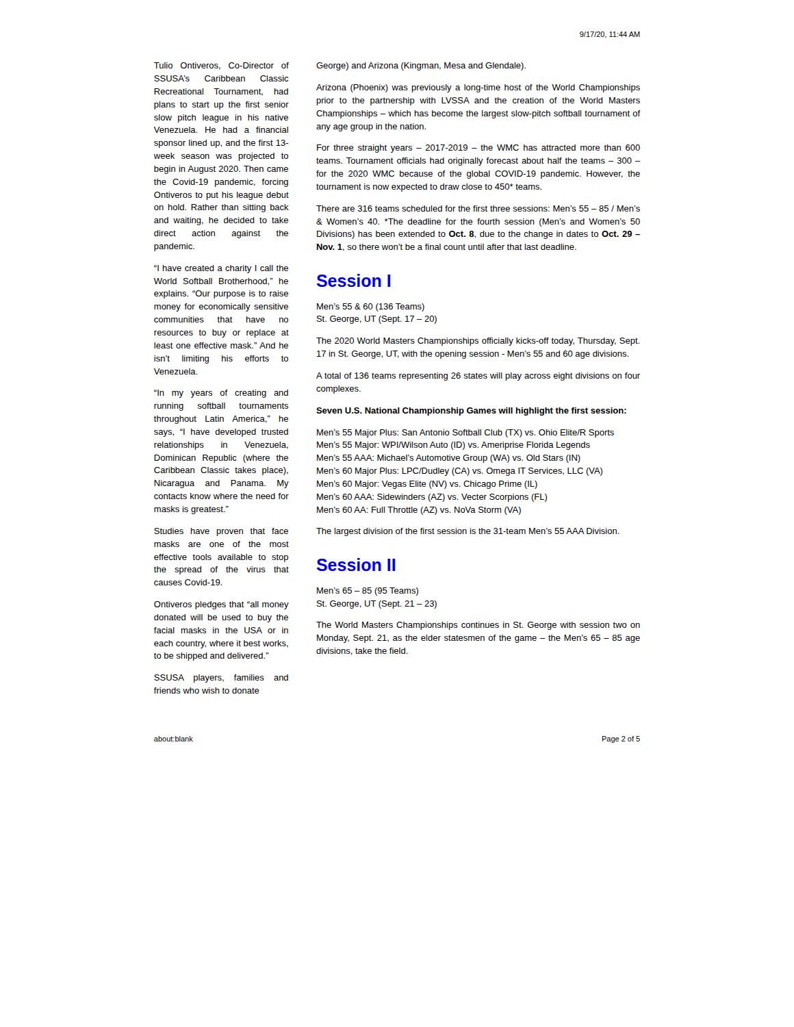9/17/20, 11:44 AM
Tulio Ontiveros, Co-Director of SSUSA’s Caribbean Classic Recreational Tournament, had plans to start up the first senior slow pitch league in his native Venezuela. He had a financial sponsor lined up, and the first 13-week season was projected to begin in August 2020. Then came the Covid-19 pandemic, forcing Ontiveros to put his league debut on hold. Rather than sitting back and waiting, he decided to take direct action against the pandemic.
“I have created a charity I call the World Softball Brotherhood,” he explains. “Our purpose is to raise money for economically sensitive communities that have no resources to buy or replace at least one effective mask.” And he isn’t limiting his efforts to Venezuela.
“In my years of creating and running softball tournaments throughout Latin America,” he says, “I have developed trusted relationships in Venezuela, Dominican Republic (where the Caribbean Classic takes place), Nicaragua and Panama. My contacts know where the need for masks is greatest.”
Studies have proven that face masks are one of the most effective tools available to stop the spread of the virus that causes Covid-19.
Ontiveros pledges that “all money donated will be used to buy the facial masks in the USA or in each country, where it best works, to be shipped and delivered.”
SSUSA players, families and friends who wish to donate
George) and Arizona (Kingman, Mesa and Glendale).
Arizona (Phoenix) was previously a long-time host of the World Championships prior to the partnership with LVSSA and the creation of the World Masters Championships – which has become the largest slow-pitch softball tournament of any age group in the nation.
For three straight years – 2017-2019 – the WMC has attracted more than 600 teams. Tournament officials had originally forecast about half the teams – 300 – for the 2020 WMC because of the global COVID-19 pandemic. However, the tournament is now expected to draw close to 450* teams.
There are 316 teams scheduled for the first three sessions: Men’s 55 – 85 / Men’s & Women’s 40. *The deadline for the fourth session (Men’s and Women’s 50 Divisions) has been extended to Oct. 8, due to the change in dates to Oct. 29 – Nov. 1, so there won’t be a final count until after that last deadline.
Session I
Men’s 55 & 60 (136 Teams)
St. George, UT (Sept. 17 – 20)
The 2020 World Masters Championships officially kicks-off today, Thursday, Sept. 17 in St. George, UT, with the opening session - Men’s 55 and 60 age divisions.
A total of 136 teams representing 26 states will play across eight divisions on four complexes.
Seven U.S. National Championship Games will highlight the first session:
Men’s 55 Major Plus: San Antonio Softball Club (TX) vs. Ohio Elite/R Sports
Men’s 55 Major: WPI/Wilson Auto (ID) vs. Ameriprise Florida Legends
Men’s 55 AAA: Michael’s Automotive Group (WA) vs. Old Stars (IN)
Men’s 60 Major Plus: LPC/Dudley (CA) vs. Omega IT Services, LLC (VA)
Men’s 60 Major: Vegas Elite (NV) vs. Chicago Prime (IL)
Men’s 60 AAA: Sidewinders (AZ) vs. Vecter Scorpions (FL)
Men’s 60 AA: Full Throttle (AZ) vs. NoVa Storm (VA)
The largest division of the first session is the 31-team Men’s 55 AAA Division.
Session II
Men’s 65 – 85 (95 Teams)
St. George, UT (Sept. 21 – 23)
The World Masters Championships continues in St. George with session two on Monday, Sept. 21, as the elder statesmen of the game – the Men’s 65 – 85 age divisions, take the field.
about:blank
Page 2 of 5